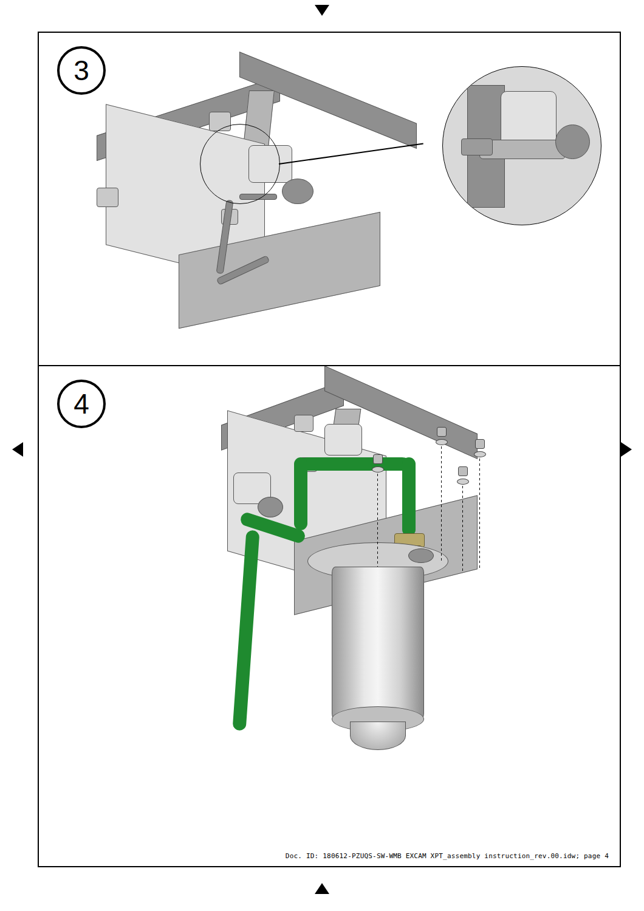3
4
Doc. ID: 180612-PZUQS-SW-WMB EXCAM XPT_assembly instruction_rev.00.idw; page 4